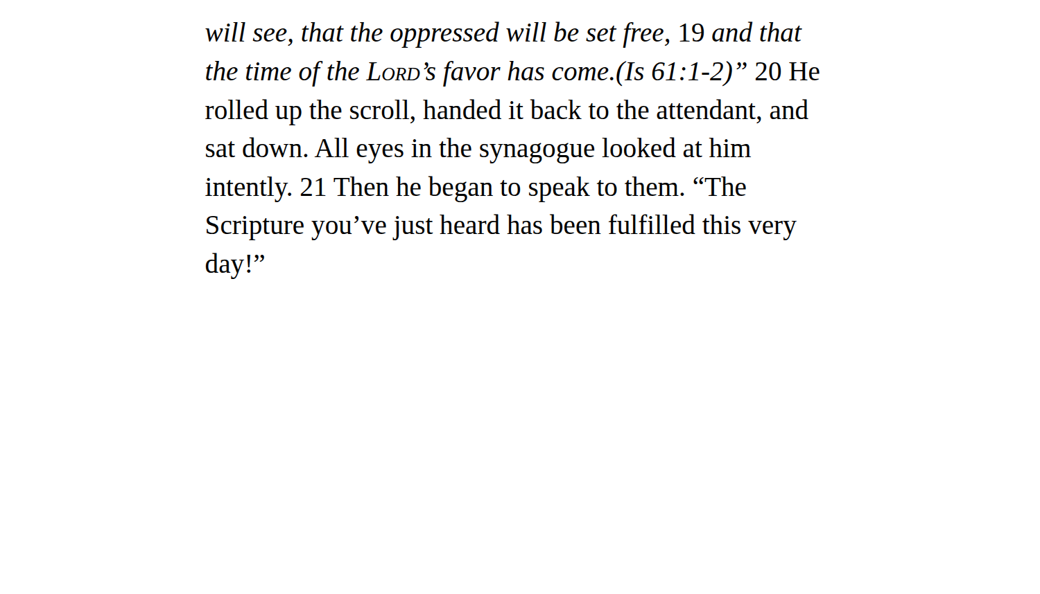will see, that the oppressed will be set free, 19 and that the time of the Lord’s favor has come.(Is 61:1-2)” 20 He rolled up the scroll, handed it back to the attendant, and sat down. All eyes in the synagogue looked at him intently. 21 Then he began to speak to them. “The Scripture you’ve just heard has been fulfilled this very day!”